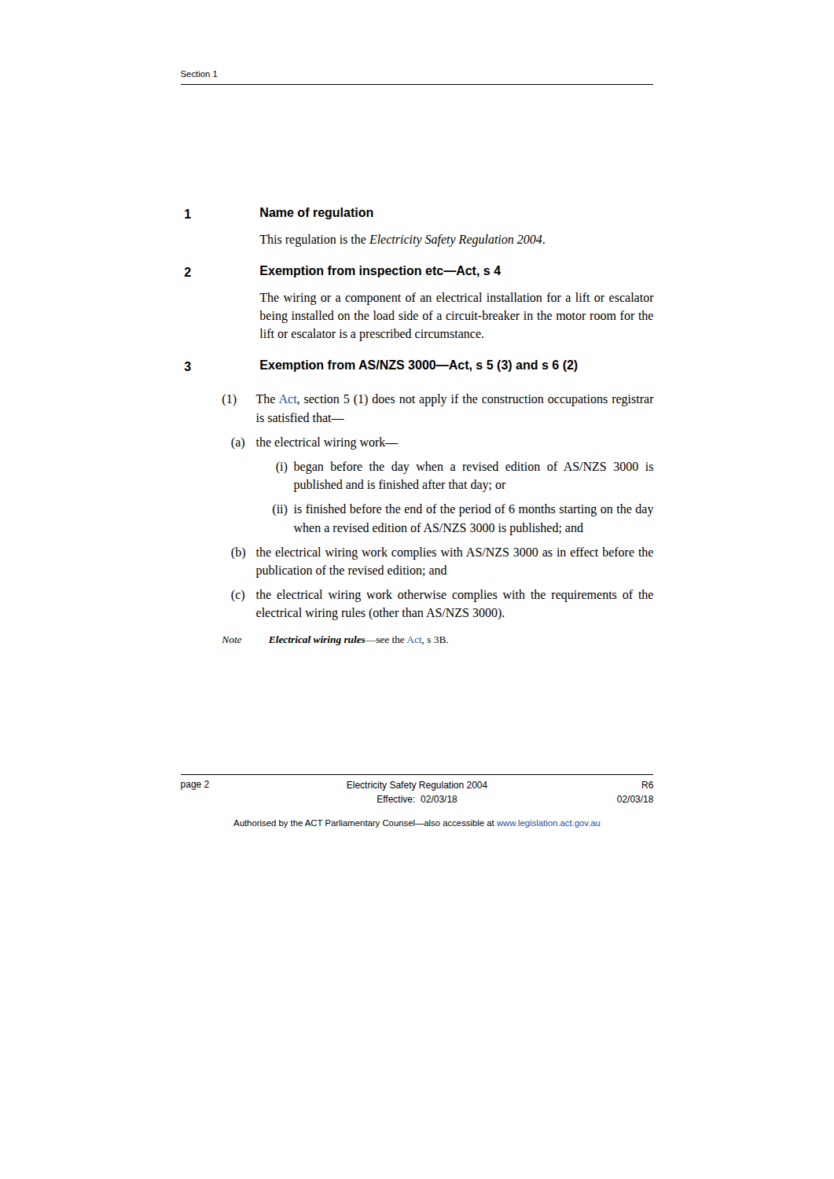Section 1
1
Name of regulation
This regulation is the Electricity Safety Regulation 2004.
2
Exemption from inspection etc—Act, s 4
The wiring or a component of an electrical installation for a lift or escalator being installed on the load side of a circuit-breaker in the motor room for the lift or escalator is a prescribed circumstance.
3
Exemption from AS/NZS 3000—Act, s 5 (3) and s 6 (2)
(1)
The Act, section 5 (1) does not apply if the construction occupations registrar is satisfied that—
(a)
the electrical wiring work—
(i)
began before the day when a revised edition of AS/NZS 3000 is published and is finished after that day; or
(ii)
is finished before the end of the period of 6 months starting on the day when a revised edition of AS/NZS 3000 is published; and
(b)
the electrical wiring work complies with AS/NZS 3000 as in effect before the publication of the revised edition; and
(c)
the electrical wiring work otherwise complies with the requirements of the electrical wiring rules (other than AS/NZS 3000).
Note
Electrical wiring rules—see the Act, s 3B.
page 2
Electricity Safety Regulation 2004
Effective: 02/03/18
R6
02/03/18
Authorised by the ACT Parliamentary Counsel—also accessible at www.legislation.act.gov.au